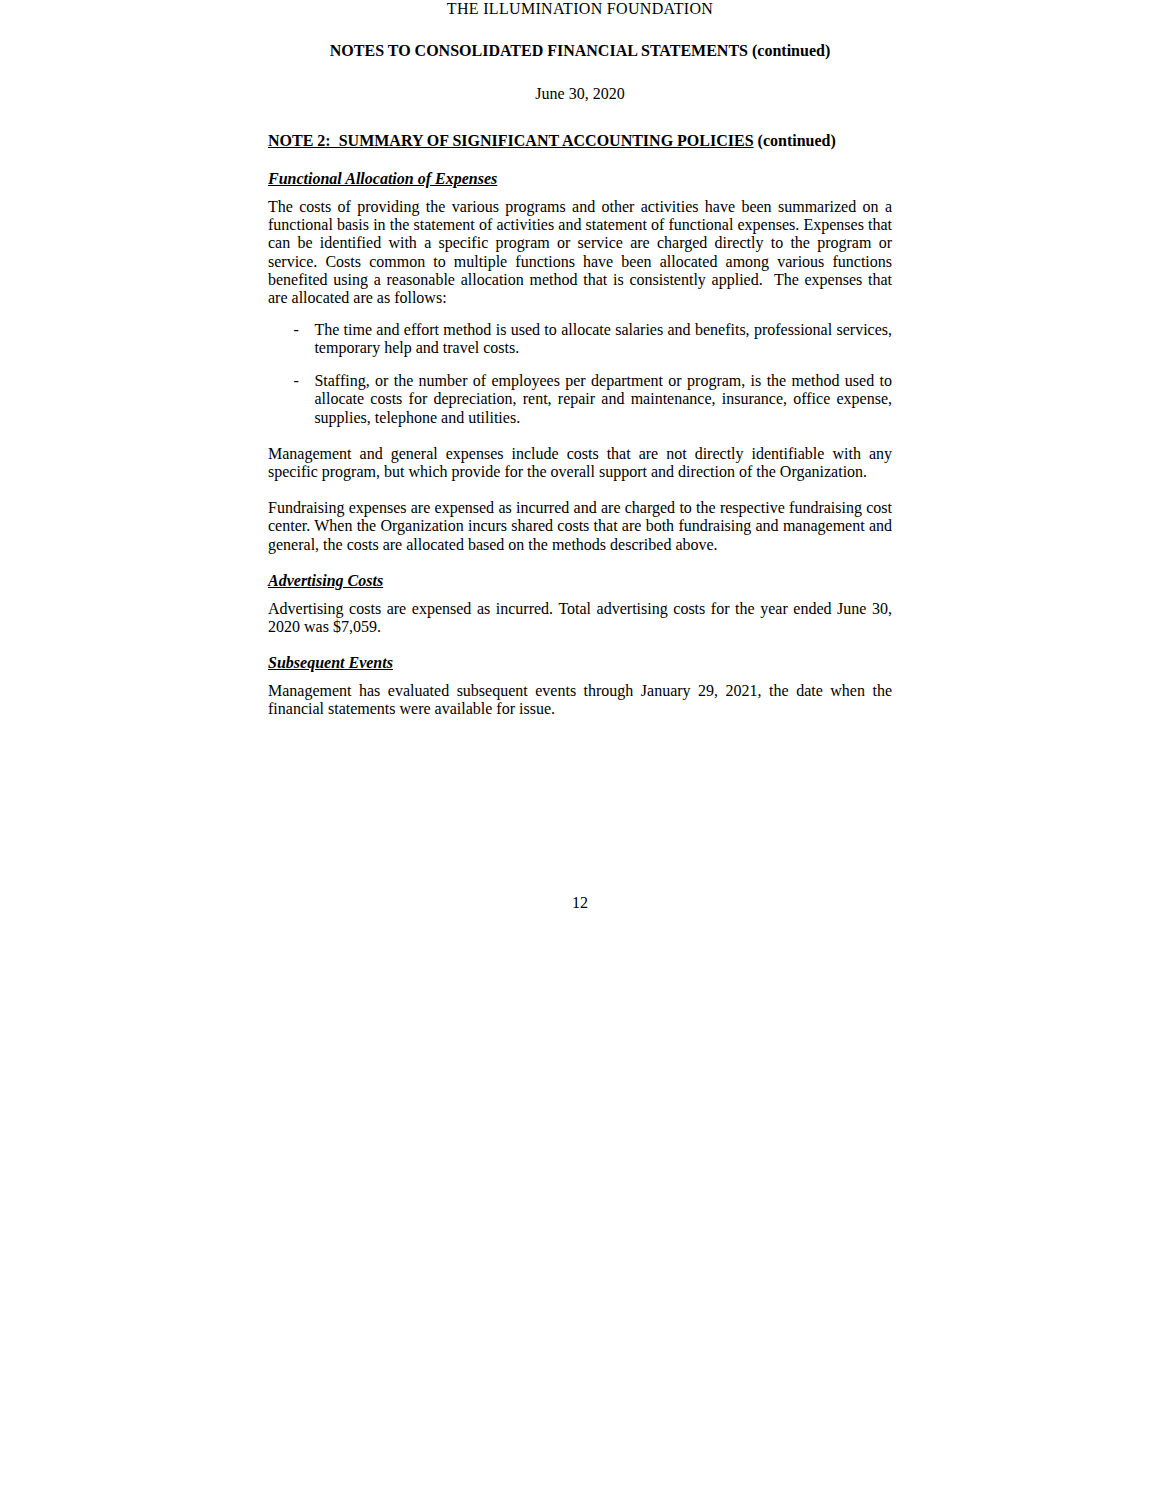THE ILLUMINATION FOUNDATION
NOTES TO CONSOLIDATED FINANCIAL STATEMENTS (continued)
June 30, 2020
NOTE 2: SUMMARY OF SIGNIFICANT ACCOUNTING POLICIES (continued)
Functional Allocation of Expenses
The costs of providing the various programs and other activities have been summarized on a functional basis in the statement of activities and statement of functional expenses. Expenses that can be identified with a specific program or service are charged directly to the program or service. Costs common to multiple functions have been allocated among various functions benefited using a reasonable allocation method that is consistently applied. The expenses that are allocated are as follows:
The time and effort method is used to allocate salaries and benefits, professional services, temporary help and travel costs.
Staffing, or the number of employees per department or program, is the method used to allocate costs for depreciation, rent, repair and maintenance, insurance, office expense, supplies, telephone and utilities.
Management and general expenses include costs that are not directly identifiable with any specific program, but which provide for the overall support and direction of the Organization.
Fundraising expenses are expensed as incurred and are charged to the respective fundraising cost center. When the Organization incurs shared costs that are both fundraising and management and general, the costs are allocated based on the methods described above.
Advertising Costs
Advertising costs are expensed as incurred. Total advertising costs for the year ended June 30, 2020 was $7,059.
Subsequent Events
Management has evaluated subsequent events through January 29, 2021, the date when the financial statements were available for issue.
12